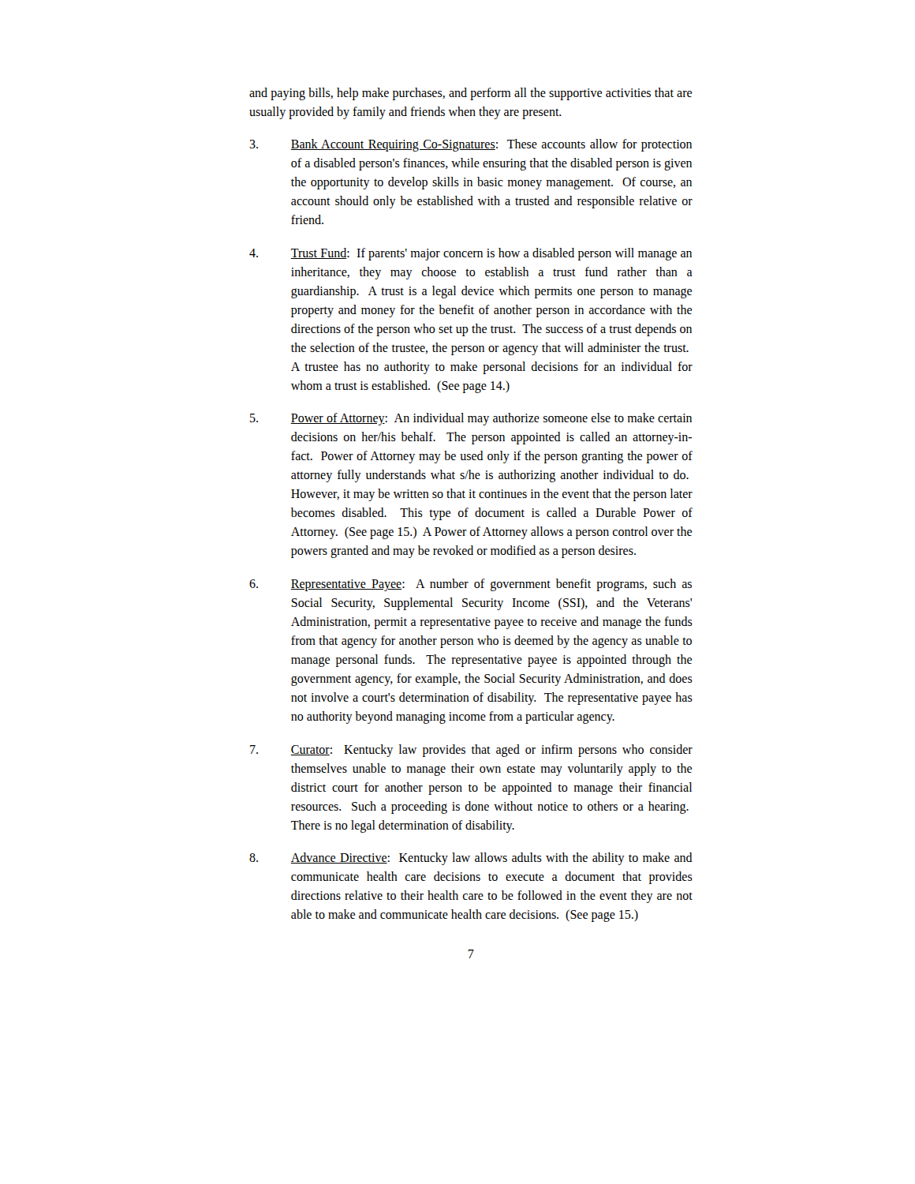and paying bills, help make purchases, and perform all the supportive activities that are usually provided by family and friends when they are present.
3.
Bank Account Requiring Co-Signatures: These accounts allow for protection of a disabled person's finances, while ensuring that the disabled person is given the opportunity to develop skills in basic money management. Of course, an account should only be established with a trusted and responsible relative or friend.
4.
Trust Fund: If parents' major concern is how a disabled person will manage an inheritance, they may choose to establish a trust fund rather than a guardianship. A trust is a legal device which permits one person to manage property and money for the benefit of another person in accordance with the directions of the person who set up the trust. The success of a trust depends on the selection of the trustee, the person or agency that will administer the trust. A trustee has no authority to make personal decisions for an individual for whom a trust is established. (See page 14.)
5.
Power of Attorney: An individual may authorize someone else to make certain decisions on her/his behalf. The person appointed is called an attorney-in-fact. Power of Attorney may be used only if the person granting the power of attorney fully understands what s/he is authorizing another individual to do. However, it may be written so that it continues in the event that the person later becomes disabled. This type of document is called a Durable Power of Attorney. (See page 15.) A Power of Attorney allows a person control over the powers granted and may be revoked or modified as a person desires.
6.
Representative Payee: A number of government benefit programs, such as Social Security, Supplemental Security Income (SSI), and the Veterans' Administration, permit a representative payee to receive and manage the funds from that agency for another person who is deemed by the agency as unable to manage personal funds. The representative payee is appointed through the government agency, for example, the Social Security Administration, and does not involve a court's determination of disability. The representative payee has no authority beyond managing income from a particular agency.
7.
Curator: Kentucky law provides that aged or infirm persons who consider themselves unable to manage their own estate may voluntarily apply to the district court for another person to be appointed to manage their financial resources. Such a proceeding is done without notice to others or a hearing. There is no legal determination of disability.
8.
Advance Directive: Kentucky law allows adults with the ability to make and communicate health care decisions to execute a document that provides directions relative to their health care to be followed in the event they are not able to make and communicate health care decisions. (See page 15.)
7